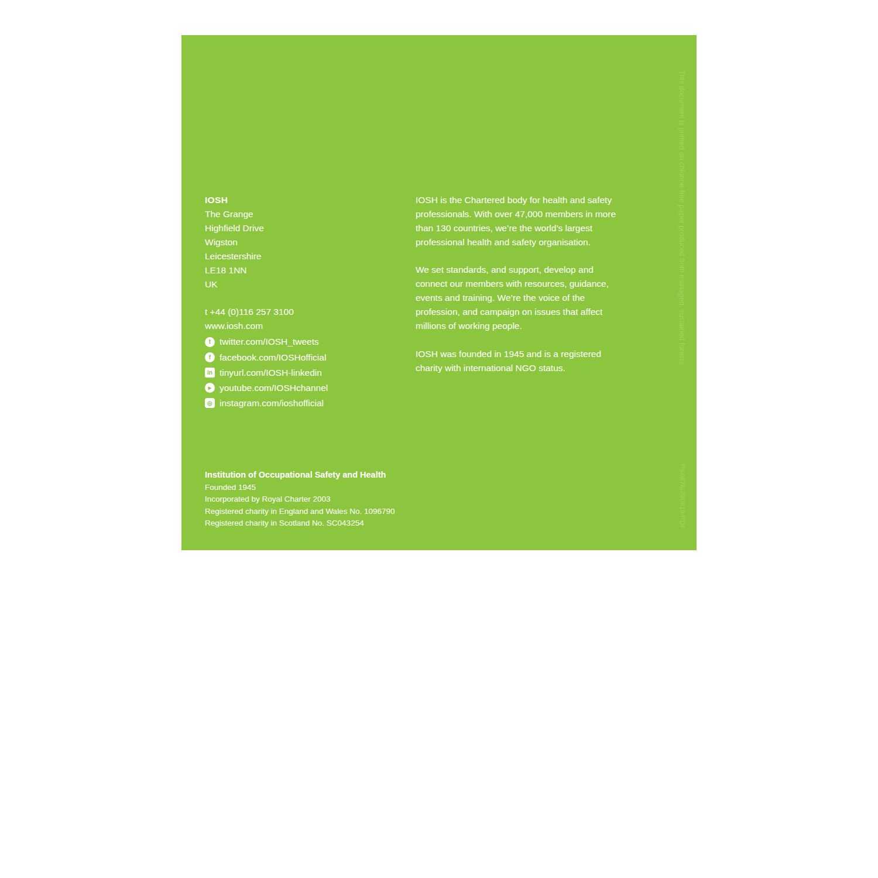IOSH The Grange Highfield Drive Wigston Leicestershire LE18 1NN UK
t +44 (0)116 257 3100 www.iosh.com
ttwitter.com/IOSH_tweets
ffacebook.com/IOSHofficial
in tinyurl.com/IOSH-linkedin
►youtube.com/IOSHchannel
◎instagram.com/ioshofficial
IOSH is the Chartered body for health and safety professionals. With over 47,000 members in more than 130 countries, we’re the world’s largest professional health and safety organisation.
We set standards, and support, develop and connect our members with resources, guidance, events and training. We’re the voice of the profession, and campaign on issues that affect millions of working people.
IOSH was founded in 1945 and is a registered charity with international NGO status.
Institution of Occupational Safety and Health Founded 1945 Incorporated by Royal Charter 2003 Registered charity in England and Wales No. 1096790 Registered charity in Scotland No. SC043254
This document is printed on chlorine-free paper produced from managed, sustained forests.
PS0876/290818/PDF